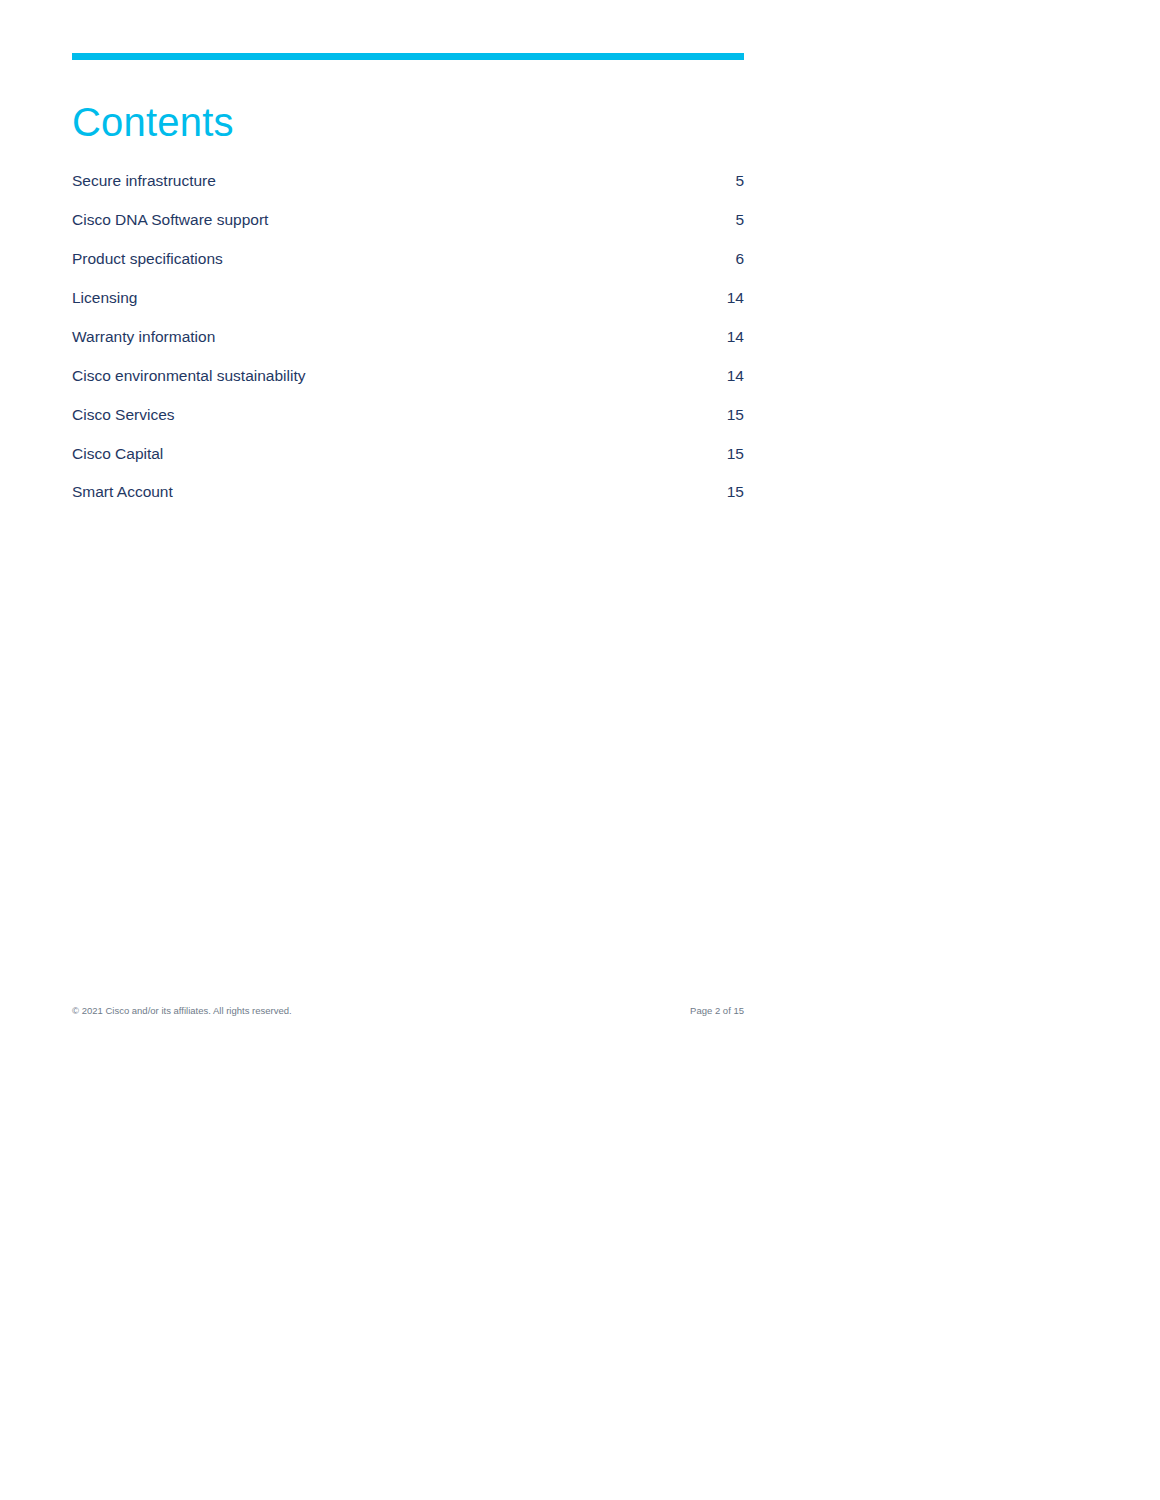Contents
| Secure infrastructure | 5 |
| Cisco DNA Software support | 5 |
| Product specifications | 6 |
| Licensing | 14 |
| Warranty information | 14 |
| Cisco environmental sustainability | 14 |
| Cisco Services | 15 |
| Cisco Capital | 15 |
| Smart Account | 15 |
© 2021 Cisco and/or its affiliates. All rights reserved. Page 2 of 15